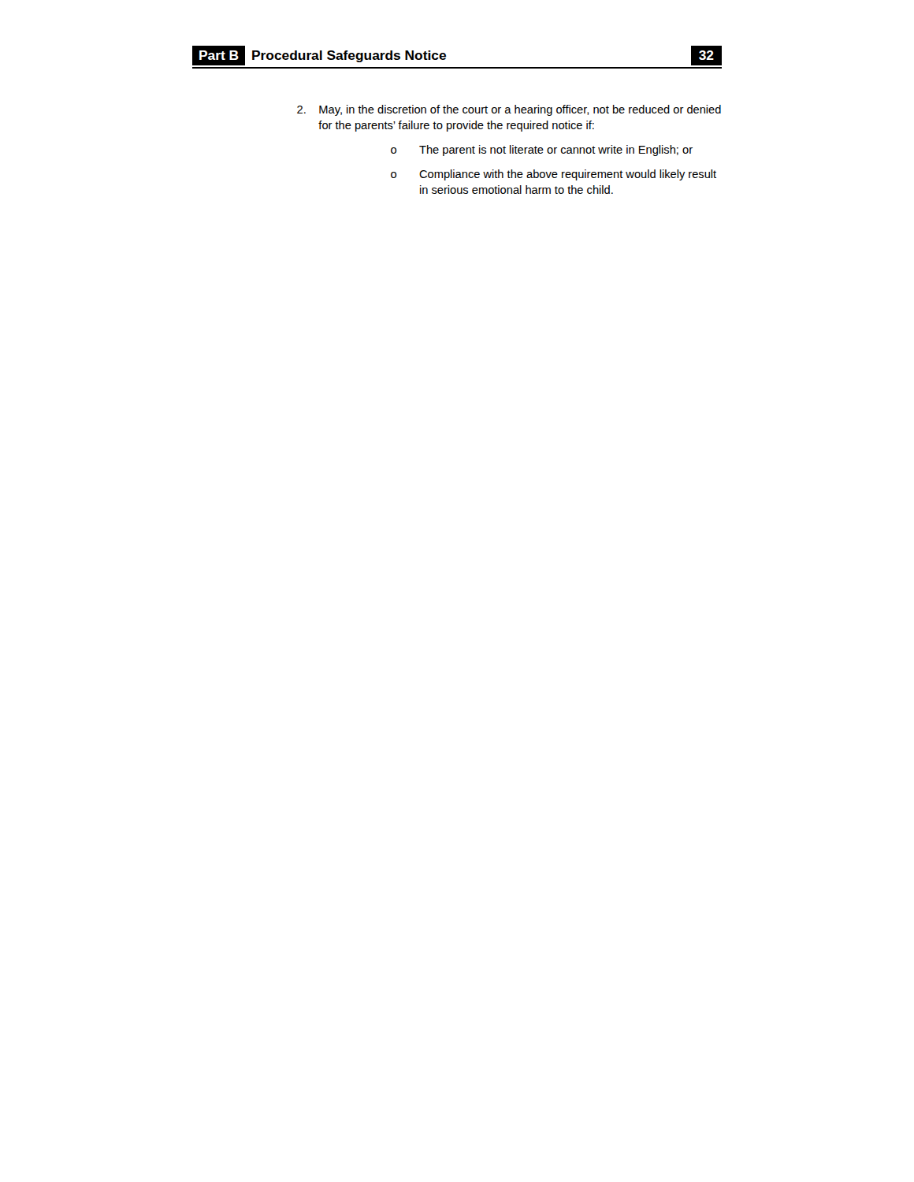Part B
Procedural Safeguards Notice
32
May, in the discretion of the court or a hearing officer, not be reduced or denied for the parents’ failure to provide the required notice if:
The parent is not literate or cannot write in English; or
Compliance with the above requirement would likely result in serious emotional harm to the child.